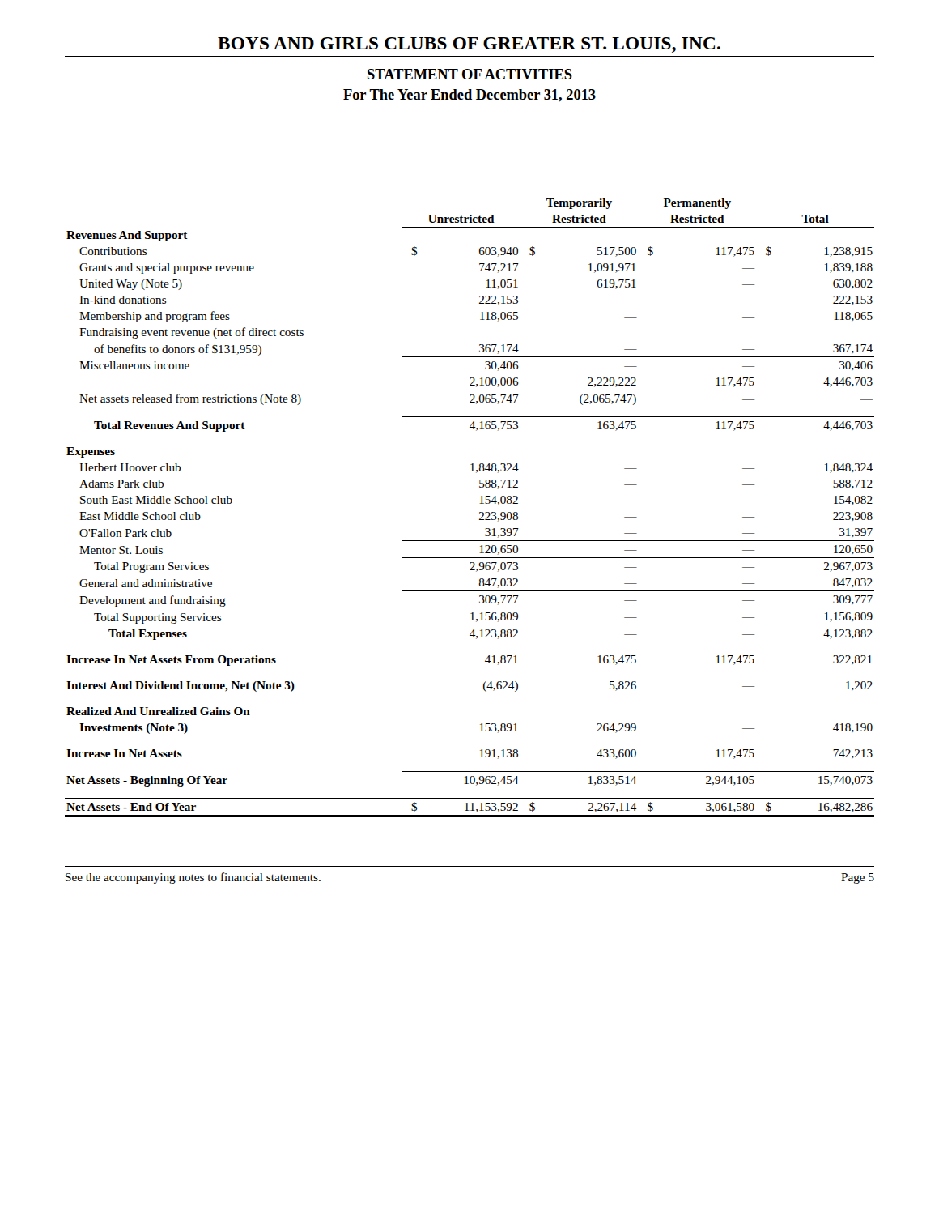BOYS AND GIRLS CLUBS OF GREATER ST. LOUIS, INC.
STATEMENT OF ACTIVITIES
For The Year Ended December 31, 2013
| | | Temporarily | Permanently | |
| --- | --- | --- | --- | --- |
| | Unrestricted | Restricted | Restricted | Total |
| Revenues And Support | |
| Contributions | $ | 603,940 | $ | 517,500 | $ | 117,475 | $ | 1,238,915 |
| Grants and special purpose revenue | | 747,217 | | 1,091,971 | | — | | 1,839,188 |
| United Way (Note 5) | | 11,051 | | 619,751 | | — | | 630,802 |
| In-kind donations | | 222,153 | | — | | — | | 222,153 |
| Membership and program fees | | 118,065 | | — | | — | | 118,065 |
| Fundraising event revenue (net of direct costs | |
| of benefits to donors of $131,959) | | 367,174 | | — | | — | | 367,174 |
| Miscellaneous income | | 30,406 | | — | | — | | 30,406 |
| | | 2,100,006 | | 2,229,222 | | 117,475 | | 4,446,703 |
| Net assets released from restrictions (Note 8) | | 2,065,747 | | (2,065,747) | | — | | — |
| Total Revenues And Support | | 4,165,753 | | 163,475 | | 117,475 | | 4,446,703 |
| Expenses | |
| Herbert Hoover club | | 1,848,324 | | — | | — | | 1,848,324 |
| Adams Park club | | 588,712 | | — | | — | | 588,712 |
| South East Middle School club | | 154,082 | | — | | — | | 154,082 |
| East Middle School club | | 223,908 | | — | | — | | 223,908 |
| O'Fallon Park club | | 31,397 | | — | | — | | 31,397 |
| Mentor St. Louis | | 120,650 | | — | | — | | 120,650 |
| Total Program Services | | 2,967,073 | | — | | — | | 2,967,073 |
| General and administrative | | 847,032 | | — | | — | | 847,032 |
| Development and fundraising | | 309,777 | | — | | — | | 309,777 |
| Total Supporting Services | | 1,156,809 | | — | | — | | 1,156,809 |
| Total Expenses | | 4,123,882 | | — | | — | | 4,123,882 |
| Increase In Net Assets From Operations | | 41,871 | | 163,475 | | 117,475 | | 322,821 |
| Interest And Dividend Income, Net (Note 3) | | (4,624) | | 5,826 | | — | | 1,202 |
| Realized And Unrealized Gains On | |
| Investments (Note 3) | | 153,891 | | 264,299 | | — | | 418,190 |
| Increase In Net Assets | | 191,138 | | 433,600 | | 117,475 | | 742,213 |
| Net Assets - Beginning Of Year | | 10,962,454 | | 1,833,514 | | 2,944,105 | | 15,740,073 |
| Net Assets - End Of Year | $ | 11,153,592 | $ | 2,267,114 | $ | 3,061,580 | $ | 16,482,286 |
See the accompanying notes to financial statements. Page 5